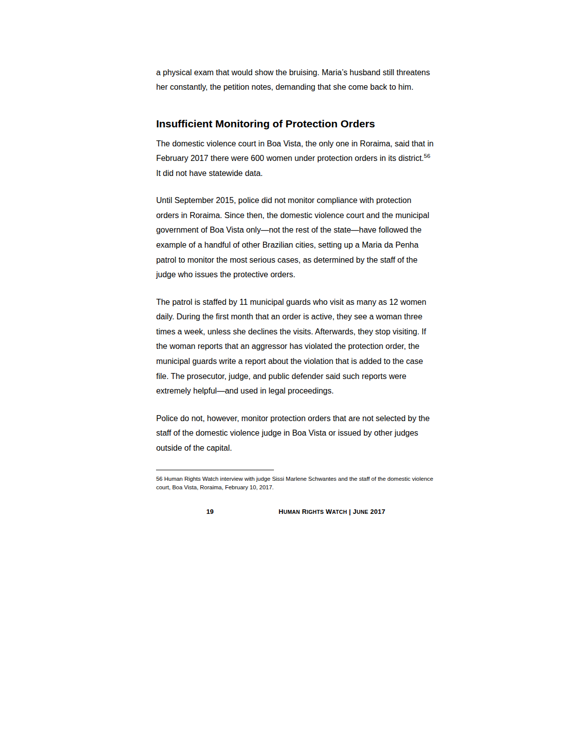a physical exam that would show the bruising. Maria’s husband still threatens her constantly, the petition notes, demanding that she come back to him.
Insufficient Monitoring of Protection Orders
The domestic violence court in Boa Vista, the only one in Roraima, said that in February 2017 there were 600 women under protection orders in its district.56 It did not have statewide data.
Until September 2015, police did not monitor compliance with protection orders in Roraima. Since then, the domestic violence court and the municipal government of Boa Vista only—not the rest of the state—have followed the example of a handful of other Brazilian cities, setting up a Maria da Penha patrol to monitor the most serious cases, as determined by the staff of the judge who issues the protective orders.
The patrol is staffed by 11 municipal guards who visit as many as 12 women daily. During the first month that an order is active, they see a woman three times a week, unless she declines the visits. Afterwards, they stop visiting. If the woman reports that an aggressor has violated the protection order, the municipal guards write a report about the violation that is added to the case file. The prosecutor, judge, and public defender said such reports were extremely helpful—and used in legal proceedings.
Police do not, however, monitor protection orders that are not selected by the staff of the domestic violence judge in Boa Vista or issued by other judges outside of the capital.
56 Human Rights Watch interview with judge Sissi Marlene Schwantes and the staff of the domestic violence court, Boa Vista, Roraima, February 10, 2017.
19 HUMAN RIGHTS WATCH | JUNE 2017